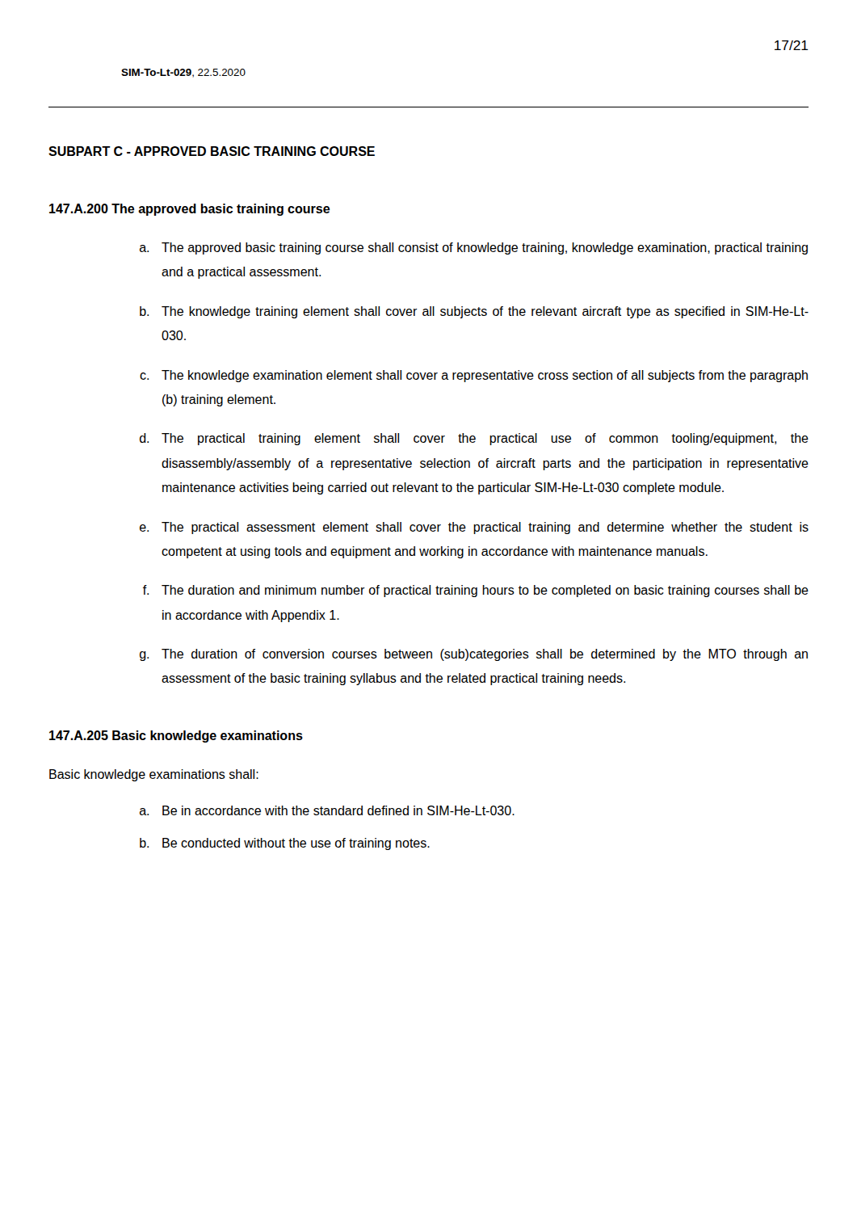17/21
SIM-To-Lt-029, 22.5.2020
SUBPART C - APPROVED BASIC TRAINING COURSE
147.A.200 The approved basic training course
The approved basic training course shall consist of knowledge training, knowledge examination, practical training and a practical assessment.
The knowledge training element shall cover all subjects of the relevant aircraft type as specified in SIM-He-Lt-030.
The knowledge examination element shall cover a representative cross section of all subjects from the paragraph (b) training element.
The practical training element shall cover the practical use of common tooling/equipment, the disassembly/assembly of a representative selection of aircraft parts and the participation in representative maintenance activities being carried out relevant to the particular SIM-He-Lt-030 complete module.
The practical assessment element shall cover the practical training and determine whether the student is competent at using tools and equipment and working in accordance with maintenance manuals.
The duration and minimum number of practical training hours to be completed on basic training courses shall be in accordance with Appendix 1.
The duration of conversion courses between (sub)categories shall be determined by the MTO through an assessment of the basic training syllabus and the related practical training needs.
147.A.205 Basic knowledge examinations
Basic knowledge examinations shall:
Be in accordance with the standard defined in SIM-He-Lt-030.
Be conducted without the use of training notes.